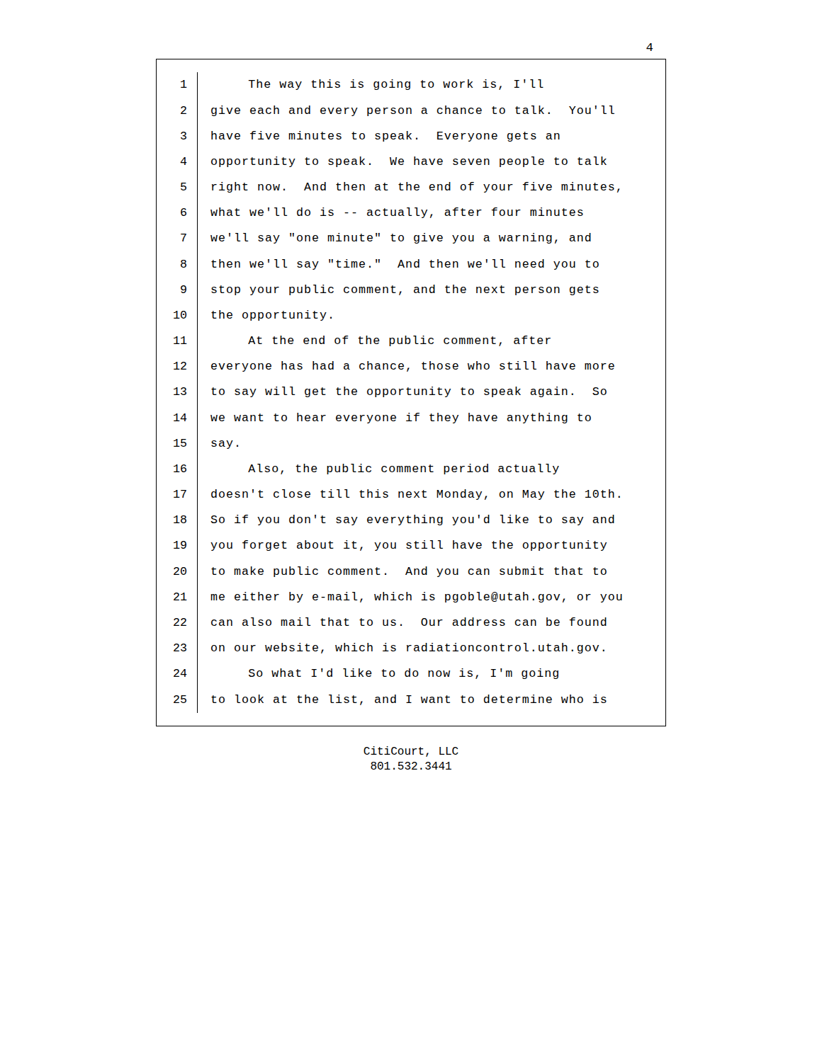4
| 1 | The way this is going to work is, I'll |
| 2 | give each and every person a chance to talk. You'll |
| 3 | have five minutes to speak. Everyone gets an |
| 4 | opportunity to speak. We have seven people to talk |
| 5 | right now. And then at the end of your five minutes, |
| 6 | what we'll do is -- actually, after four minutes |
| 7 | we'll say "one minute" to give you a warning, and |
| 8 | then we'll say "time." And then we'll need you to |
| 9 | stop your public comment, and the next person gets |
| 10 | the opportunity. |
| 11 | At the end of the public comment, after |
| 12 | everyone has had a chance, those who still have more |
| 13 | to say will get the opportunity to speak again. So |
| 14 | we want to hear everyone if they have anything to |
| 15 | say. |
| 16 | Also, the public comment period actually |
| 17 | doesn't close till this next Monday, on May the 10th. |
| 18 | So if you don't say everything you'd like to say and |
| 19 | you forget about it, you still have the opportunity |
| 20 | to make public comment. And you can submit that to |
| 21 | me either by e-mail, which is pgoble@utah.gov, or you |
| 22 | can also mail that to us. Our address can be found |
| 23 | on our website, which is radiationcontrol.utah.gov. |
| 24 | So what I'd like to do now is, I'm going |
| 25 | to look at the list, and I want to determine who is |
CitiCourt, LLC
801.532.3441